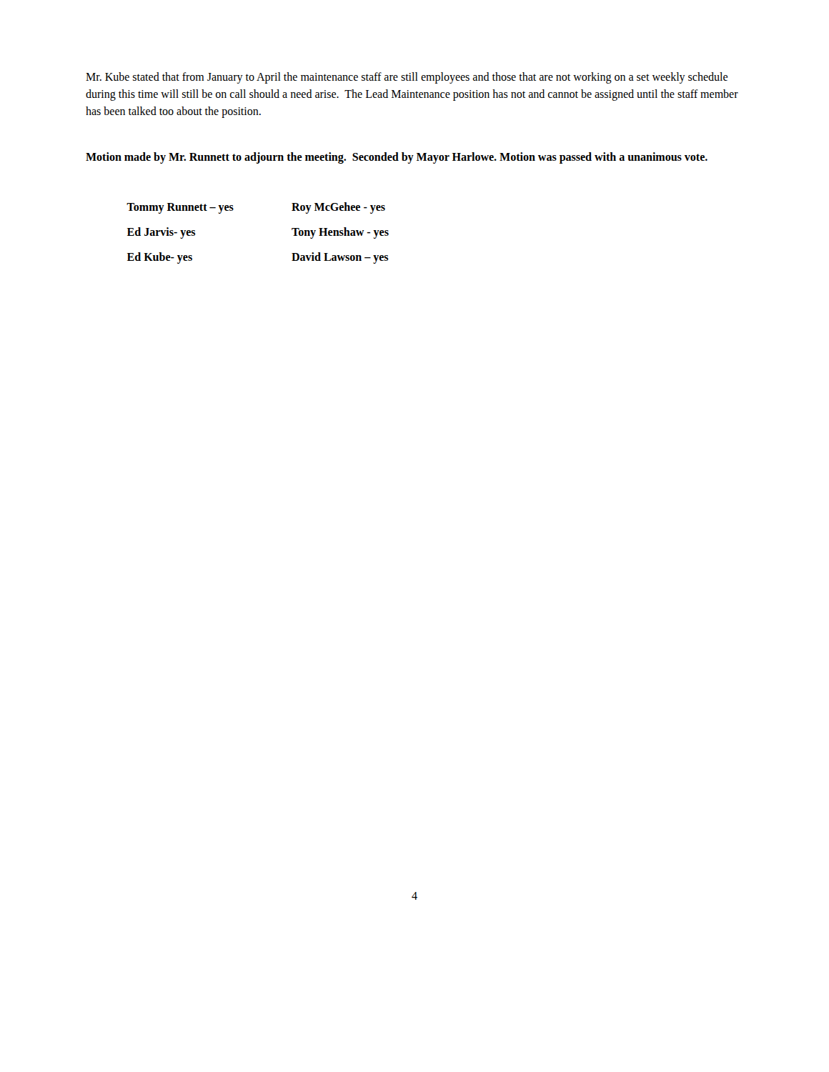Mr. Kube stated that from January to April the maintenance staff are still employees and those that are not working on a set weekly schedule during this time will still be on call should a need arise. The Lead Maintenance position has not and cannot be assigned until the staff member has been talked too about the position.
Motion made by Mr. Runnett to adjourn the meeting. Seconded by Mayor Harlowe. Motion was passed with a unanimous vote.
| Tommy Runnett – yes | Roy McGehee - yes |
| Ed Jarvis- yes | Tony Henshaw - yes |
| Ed Kube- yes | David Lawson – yes |
4